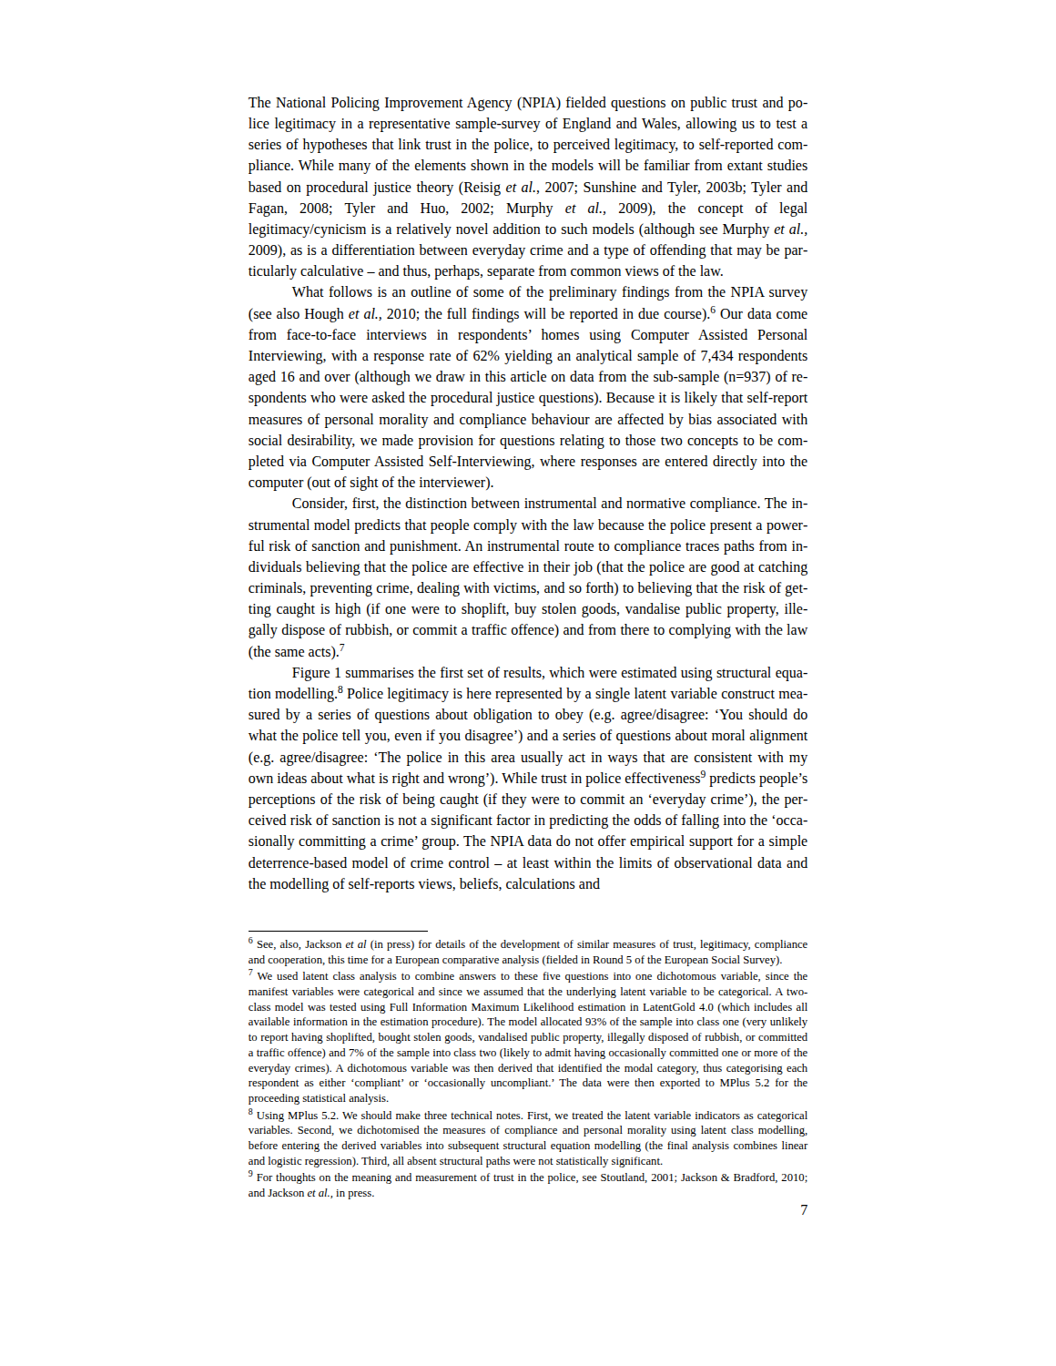The National Policing Improvement Agency (NPIA) fielded questions on public trust and police legitimacy in a representative sample-survey of England and Wales, allowing us to test a series of hypotheses that link trust in the police, to perceived legitimacy, to self-reported compliance. While many of the elements shown in the models will be familiar from extant studies based on procedural justice theory (Reisig et al., 2007; Sunshine and Tyler, 2003b; Tyler and Fagan, 2008; Tyler and Huo, 2002; Murphy et al., 2009), the concept of legal legitimacy/cynicism is a relatively novel addition to such models (although see Murphy et al., 2009), as is a differentiation between everyday crime and a type of offending that may be particularly calculative – and thus, perhaps, separate from common views of the law.
What follows is an outline of some of the preliminary findings from the NPIA survey (see also Hough et al., 2010; the full findings will be reported in due course).6 Our data come from face-to-face interviews in respondents’ homes using Computer Assisted Personal Interviewing, with a response rate of 62% yielding an analytical sample of 7,434 respondents aged 16 and over (although we draw in this article on data from the sub-sample (n=937) of respondents who were asked the procedural justice questions). Because it is likely that self-report measures of personal morality and compliance behaviour are affected by bias associated with social desirability, we made provision for questions relating to those two concepts to be completed via Computer Assisted Self-Interviewing, where responses are entered directly into the computer (out of sight of the interviewer).
Consider, first, the distinction between instrumental and normative compliance. The instrumental model predicts that people comply with the law because the police present a powerful risk of sanction and punishment. An instrumental route to compliance traces paths from individuals believing that the police are effective in their job (that the police are good at catching criminals, preventing crime, dealing with victims, and so forth) to believing that the risk of getting caught is high (if one were to shoplift, buy stolen goods, vandalise public property, illegally dispose of rubbish, or commit a traffic offence) and from there to complying with the law (the same acts).7
Figure 1 summarises the first set of results, which were estimated using structural equation modelling.8 Police legitimacy is here represented by a single latent variable construct measured by a series of questions about obligation to obey (e.g. agree/disagree: ‘You should do what the police tell you, even if you disagree’) and a series of questions about moral alignment (e.g. agree/disagree: ‘The police in this area usually act in ways that are consistent with my own ideas about what is right and wrong’). While trust in police effectiveness9 predicts people’s perceptions of the risk of being caught (if they were to commit an ‘everyday crime’), the perceived risk of sanction is not a significant factor in predicting the odds of falling into the ‘occasionally committing a crime’ group. The NPIA data do not offer empirical support for a simple deterrence-based model of crime control – at least within the limits of observational data and the modelling of self-reports views, beliefs, calculations and
6 See, also, Jackson et al (in press) for details of the development of similar measures of trust, legitimacy, compliance and cooperation, this time for a European comparative analysis (fielded in Round 5 of the European Social Survey).
7 We used latent class analysis to combine answers to these five questions into one dichotomous variable, since the manifest variables were categorical and since we assumed that the underlying latent variable to be categorical. A two-class model was tested using Full Information Maximum Likelihood estimation in LatentGold 4.0 (which includes all available information in the estimation procedure). The model allocated 93% of the sample into class one (very unlikely to report having shoplifted, bought stolen goods, vandalised public property, illegally disposed of rubbish, or committed a traffic offence) and 7% of the sample into class two (likely to admit having occasionally committed one or more of the everyday crimes). A dichotomous variable was then derived that identified the modal category, thus categorising each respondent as either ‘compliant’ or ‘occasionally uncompliant.’ The data were then exported to MPlus 5.2 for the proceeding statistical analysis.
8 Using MPlus 5.2. We should make three technical notes. First, we treated the latent variable indicators as categorical variables. Second, we dichotomised the measures of compliance and personal morality using latent class modelling, before entering the derived variables into subsequent structural equation modelling (the final analysis combines linear and logistic regression). Third, all absent structural paths were not statistically significant.
9 For thoughts on the meaning and measurement of trust in the police, see Stoutland, 2001; Jackson & Bradford, 2010; and Jackson et al., in press.
7